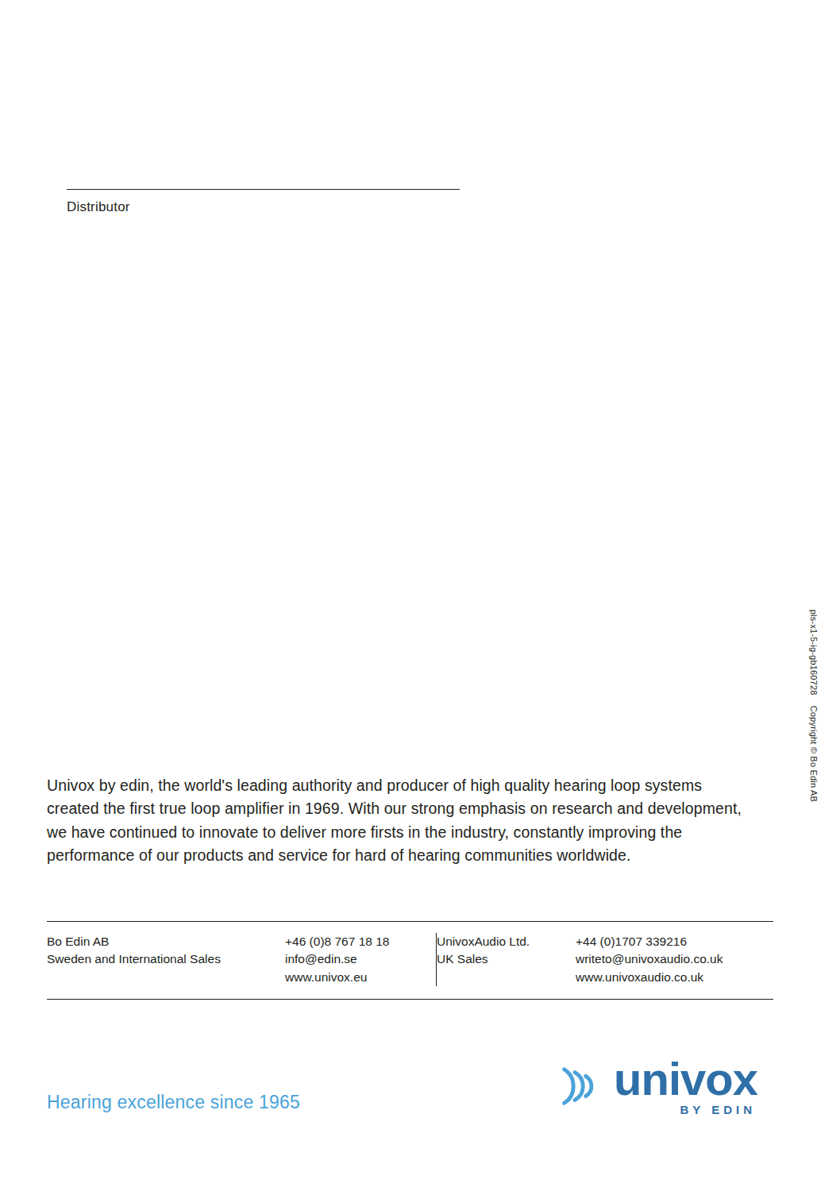Distributor
Univox by edin, the world's leading authority and producer of high quality hearing loop systems created the first true loop amplifier in 1969. With our strong emphasis on research and development, we have continued to innovate to deliver more firsts in the industry, constantly improving the performance of our products and service for hard of hearing communities worldwide.
| Bo Edin AB | +46 (0)8 767 18 18 | UnivoxAudio Ltd. | +44 (0)1707 339216 |
| Sweden and International Sales | info@edin.se | UK Sales | writeto@univoxaudio.co.uk |
| | www.univox.eu | | www.univoxaudio.co.uk |
Hearing excellence since 1965
univox
BY EDIN
pls-x1-5-ig-gb160728 Copyright © Bo Edin AB